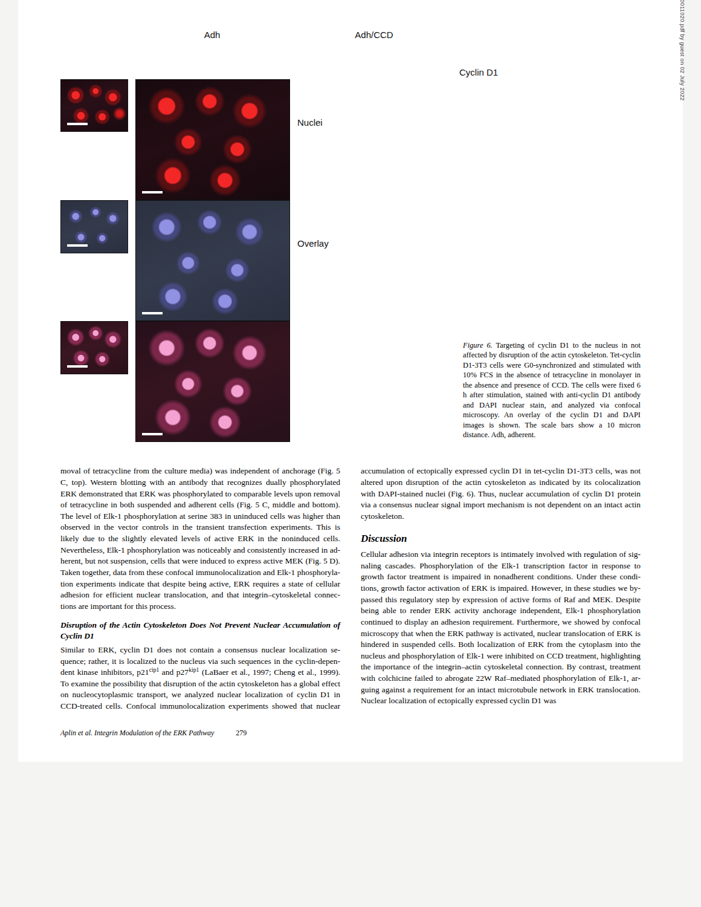Downloaded from http://rupress.org/jcb/article-pdf/153/2/273/1297568/0011020.pdf by guest on 02 July 2022
Adh
Adh/CCD
Cyclin D1
Figure 6. Targeting of cyclin D1 to the nucleus in not affected by disruption of the actin cytoskeleton. Tet-cyclin D1-3T3 cells were G0-synchronized and stimulated with 10% FCS in the absence of tetracycline in monolayer in the absence and presence of CCD. The cells were fixed 6 h after stimulation, stained with anti-cyclin D1 antibody and DAPI nuclear stain, and analyzed via confocal microscopy. An overlay of the cyclin D1 and DAPI images is shown. The scale bars show a 10 micron distance. Adh, adherent.
Nuclei
Overlay
moval of tetracycline from the culture media) was independent of anchorage (Fig. 5 C, top). Western blotting with an antibody that recognizes dually phosphorylated ERK demonstrated that ERK was phosphorylated to comparable levels upon removal of tetracycline in both suspended and adherent cells (Fig. 5 C, middle and bottom). The level of Elk-1 phosphorylation at serine 383 in uninduced cells was higher than observed in the vector controls in the transient transfection experiments. This is likely due to the slightly elevated levels of active ERK in the noninduced cells. Nevertheless, Elk-1 phosphorylation was noticeably and consistently increased in adherent, but not suspension, cells that were induced to express active MEK (Fig. 5 D). Taken together, data from these confocal immunolocalization and Elk-1 phosphorylation experiments indicate that despite being active, ERK requires a state of cellular adhesion for efficient nuclear translocation, and that integrin–cytoskeletal connections are important for this process.
Disruption of the Actin Cytoskeleton Does Not Prevent Nuclear Accumulation of Cyclin D1
Similar to ERK, cyclin D1 does not contain a consensus nuclear localization sequence; rather, it is localized to the nucleus via such sequences in the cyclin-dependent kinase inhibitors, p21cip1 and p27kip1 (LaBaer et al., 1997; Cheng et al., 1999). To examine the possibility that disruption of the actin cytoskeleton has a global effect on nucleocytoplasmic transport, we analyzed nuclear localization of cyclin D1 in CCD-treated cells. Confocal immunolocalization experiments showed that nuclear accumulation of ectopically expressed cyclin D1 in tet-cyclin D1-3T3 cells, was not altered upon disruption of the actin cytoskeleton as indicated by its colocalization with DAPI-stained nuclei (Fig. 6). Thus, nuclear accumulation of cyclin D1 protein via a consensus nuclear signal import mechanism is not dependent on an intact actin cytoskeleton.
Discussion
Cellular adhesion via integrin receptors is intimately involved with regulation of signaling cascades. Phosphorylation of the Elk-1 transcription factor in response to growth factor treatment is impaired in nonadherent conditions. Under these conditions, growth factor activation of ERK is impaired. However, in these studies we bypassed this regulatory step by expression of active forms of Raf and MEK. Despite being able to render ERK activity anchorage independent, Elk-1 phosphorylation continued to display an adhesion requirement. Furthermore, we showed by confocal microscopy that when the ERK pathway is activated, nuclear translocation of ERK is hindered in suspended cells. Both localization of ERK from the cytoplasm into the nucleus and phosphorylation of Elk-1 were inhibited on CCD treatment, highlighting the importance of the integrin–actin cytoskeletal connection. By contrast, treatment with colchicine failed to abrogate 22W Raf–mediated phosphorylation of Elk-1, arguing against a requirement for an intact microtubule network in ERK translocation. Nuclear localization of ectopically expressed cyclin D1 was
Aplin et al. Integrin Modulation of the ERK Pathway 279